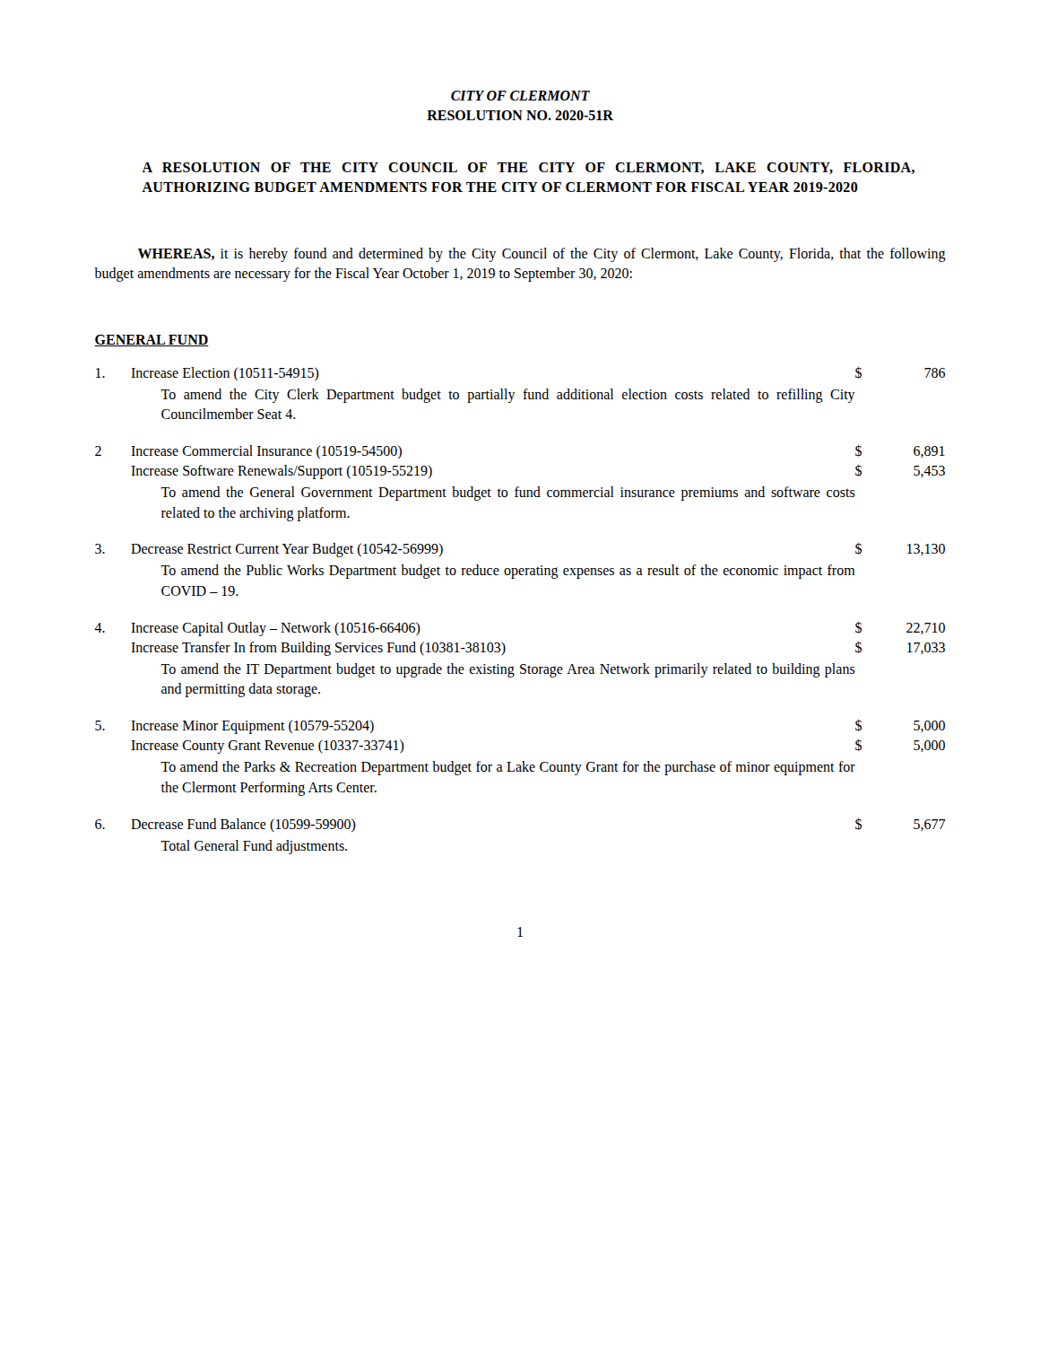CITY OF CLERMONT
RESOLUTION NO. 2020-51R
A RESOLUTION OF THE CITY COUNCIL OF THE CITY OF CLERMONT, LAKE COUNTY, FLORIDA, AUTHORIZING BUDGET AMENDMENTS FOR THE CITY OF CLERMONT FOR FISCAL YEAR 2019-2020
WHEREAS, it is hereby found and determined by the City Council of the City of Clermont, Lake County, Florida, that the following budget amendments are necessary for the Fiscal Year October 1, 2019 to September 30, 2020:
GENERAL FUND
| 1. | Increase Election (10511-54915) To amend the City Clerk Department budget to partially fund additional election costs related to refilling City Councilmember Seat 4. | $ | 786 |
| 2 | Increase Commercial Insurance (10519-54500) Increase Software Renewals/Support (10519-55219) To amend the General Government Department budget to fund commercial insurance premiums and software costs related to the archiving platform. | $ $ | 6,891 5,453 |
| 3. | Decrease Restrict Current Year Budget (10542-56999) To amend the Public Works Department budget to reduce operating expenses as a result of the economic impact from COVID – 19. | $ | 13,130 |
| 4. | Increase Capital Outlay – Network (10516-66406) Increase Transfer In from Building Services Fund (10381-38103) To amend the IT Department budget to upgrade the existing Storage Area Network primarily related to building plans and permitting data storage. | $ $ | 22,710 17,033 |
| 5. | Increase Minor Equipment (10579-55204) Increase County Grant Revenue (10337-33741) To amend the Parks & Recreation Department budget for a Lake County Grant for the purchase of minor equipment for the Clermont Performing Arts Center. | $ $ | 5,000 5,000 |
| 6. | Decrease Fund Balance (10599-59900) Total General Fund adjustments. | $ | 5,677 |
1